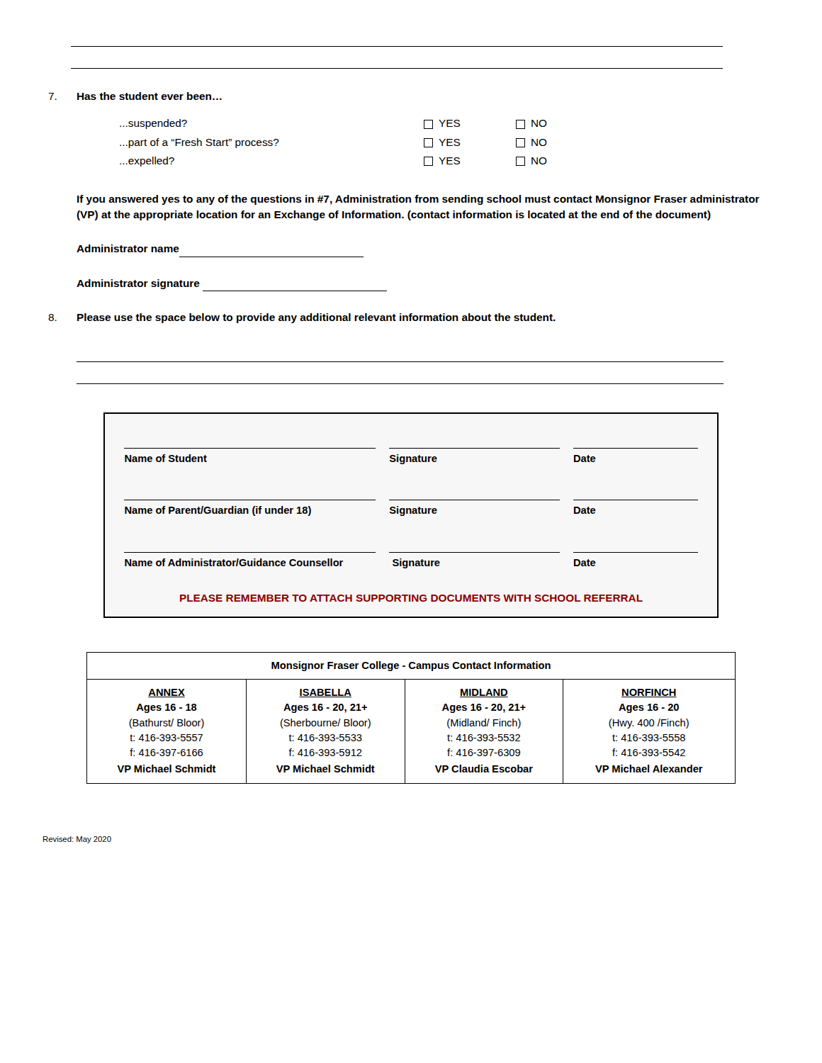7. Has the student ever been…
| ...suspended? | YES | NO |
| ...part of a “Fresh Start” process? | YES | NO |
| ...expelled? | YES | NO |
If you answered yes to any of the questions in #7, Administration from sending school must contact Monsignor Fraser administrator (VP) at the appropriate location for an Exchange of Information. (contact information is located at the end of the document)
Administrator name
Administrator signature
8. Please use the space below to provide any additional relevant information about the student.
| Name of Student | Signature | Date |
| Name of Parent/Guardian (if under 18) | Signature | Date |
| Name of Administrator/Guidance Counsellor | Signature | Date |
PLEASE REMEMBER TO ATTACH SUPPORTING DOCUMENTS WITH SCHOOL REFERRAL
| Monsignor Fraser College - Campus Contact Information |
| --- |
| ANNEX Ages 16 - 18 (Bathurst/ Bloor) t: 416-393-5557 f: 416-397-6166 VP Michael Schmidt | ISABELLA Ages 16 - 20, 21+ (Sherbourne/ Bloor) t: 416-393-5533 f: 416-393-5912 VP Michael Schmidt | MIDLAND Ages 16 - 20, 21+ (Midland/ Finch) t: 416-393-5532 f: 416-397-6309 VP Claudia Escobar | NORFINCH Ages 16 - 20 (Hwy. 400 /Finch) t: 416-393-5558 f: 416-393-5542 VP Michael Alexander |
Revised: May 2020